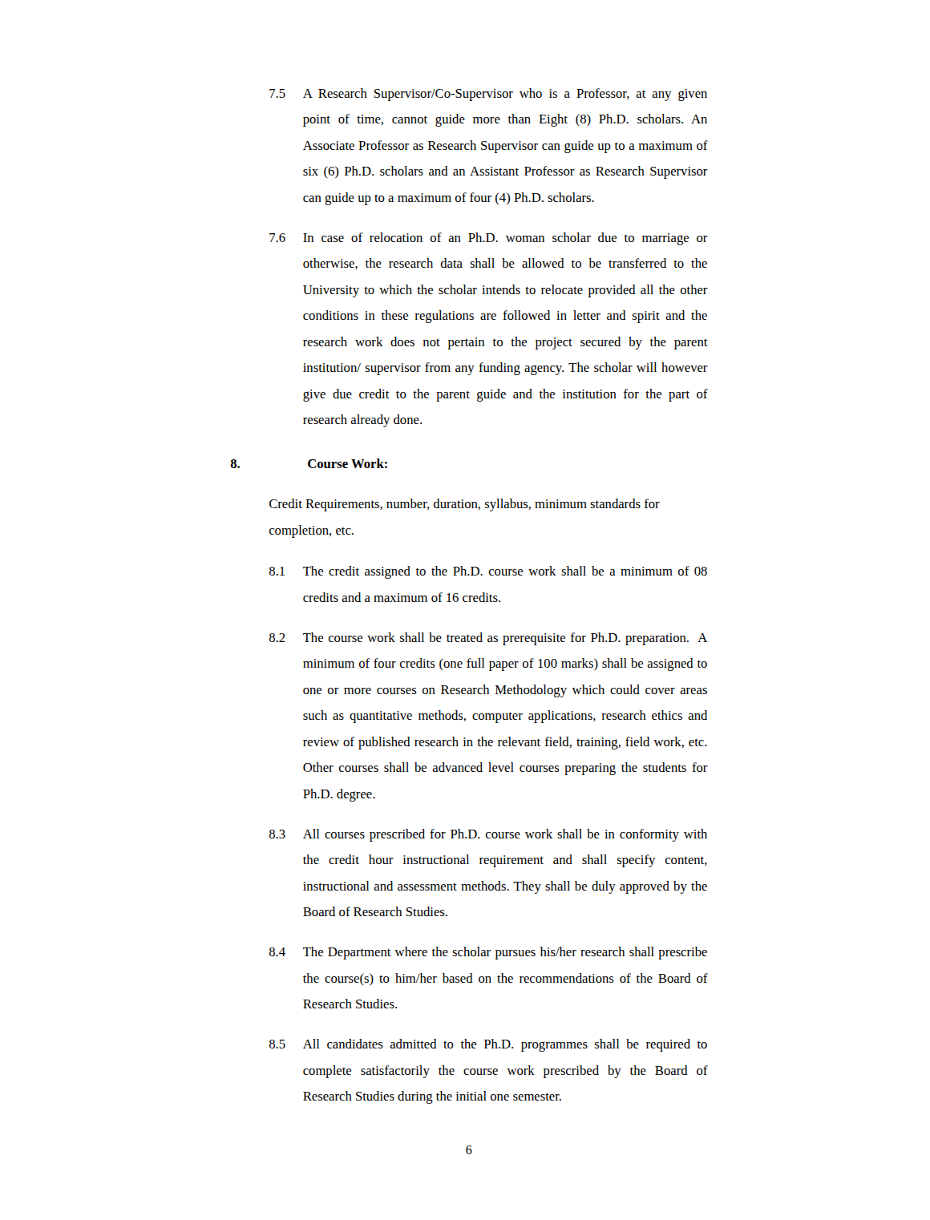7.5 A Research Supervisor/Co-Supervisor who is a Professor, at any given point of time, cannot guide more than Eight (8) Ph.D. scholars. An Associate Professor as Research Supervisor can guide up to a maximum of six (6) Ph.D. scholars and an Assistant Professor as Research Supervisor can guide up to a maximum of four (4) Ph.D. scholars.
7.6 In case of relocation of an Ph.D. woman scholar due to marriage or otherwise, the research data shall be allowed to be transferred to the University to which the scholar intends to relocate provided all the other conditions in these regulations are followed in letter and spirit and the research work does not pertain to the project secured by the parent institution/ supervisor from any funding agency. The scholar will however give due credit to the parent guide and the institution for the part of research already done.
8. Course Work:
Credit Requirements, number, duration, syllabus, minimum standards for completion, etc.
8.1 The credit assigned to the Ph.D. course work shall be a minimum of 08 credits and a maximum of 16 credits.
8.2 The course work shall be treated as prerequisite for Ph.D. preparation. A minimum of four credits (one full paper of 100 marks) shall be assigned to one or more courses on Research Methodology which could cover areas such as quantitative methods, computer applications, research ethics and review of published research in the relevant field, training, field work, etc. Other courses shall be advanced level courses preparing the students for Ph.D. degree.
8.3 All courses prescribed for Ph.D. course work shall be in conformity with the credit hour instructional requirement and shall specify content, instructional and assessment methods. They shall be duly approved by the Board of Research Studies.
8.4 The Department where the scholar pursues his/her research shall prescribe the course(s) to him/her based on the recommendations of the Board of Research Studies.
8.5 All candidates admitted to the Ph.D. programmes shall be required to complete satisfactorily the course work prescribed by the Board of Research Studies during the initial one semester.
6